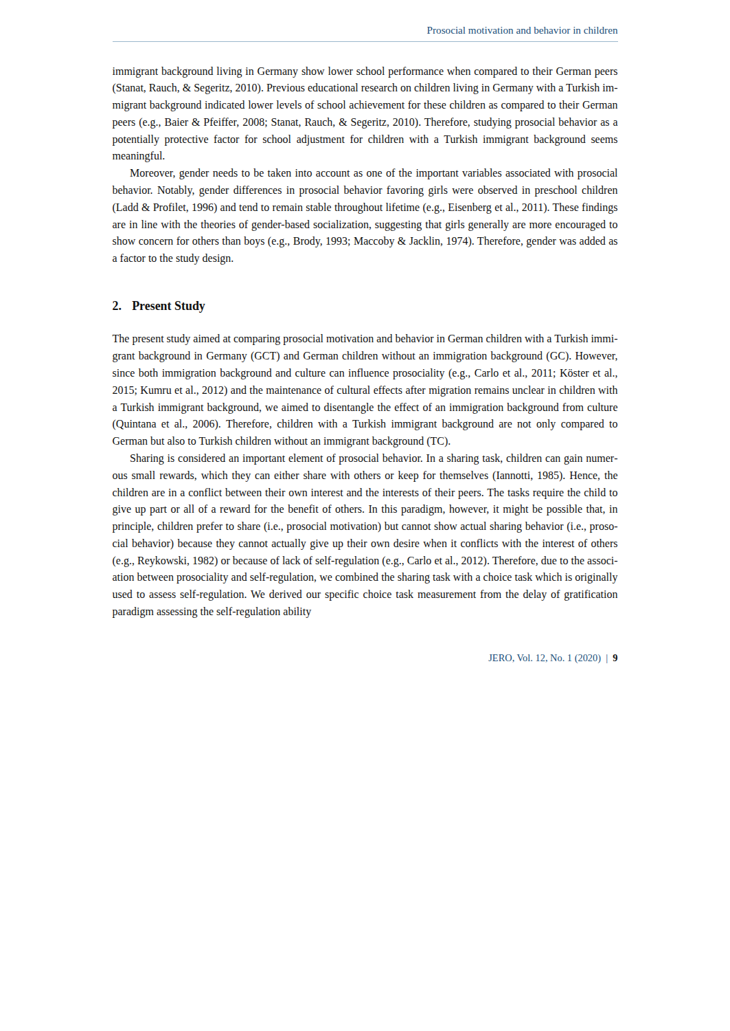Prosocial motivation and behavior in children
immigrant background living in Germany show lower school performance when compared to their German peers (Stanat, Rauch, & Segeritz, 2010). Previous educational research on children living in Germany with a Turkish immigrant background indicated lower levels of school achievement for these children as compared to their German peers (e.g., Baier & Pfeiffer, 2008; Stanat, Rauch, & Segeritz, 2010). Therefore, studying prosocial behavior as a potentially protective factor for school adjustment for children with a Turkish immigrant background seems meaningful.
Moreover, gender needs to be taken into account as one of the important variables associated with prosocial behavior. Notably, gender differences in prosocial behavior favoring girls were observed in preschool children (Ladd & Profilet, 1996) and tend to remain stable throughout lifetime (e.g., Eisenberg et al., 2011). These findings are in line with the theories of gender-based socialization, suggesting that girls generally are more encouraged to show concern for others than boys (e.g., Brody, 1993; Maccoby & Jacklin, 1974). Therefore, gender was added as a factor to the study design.
2. Present Study
The present study aimed at comparing prosocial motivation and behavior in German children with a Turkish immigrant background in Germany (GCT) and German children without an immigration background (GC). However, since both immigration background and culture can influence prosociality (e.g., Carlo et al., 2011; Köster et al., 2015; Kumru et al., 2012) and the maintenance of cultural effects after migration remains unclear in children with a Turkish immigrant background, we aimed to disentangle the effect of an immigration background from culture (Quintana et al., 2006). Therefore, children with a Turkish immigrant background are not only compared to German but also to Turkish children without an immigrant background (TC).
Sharing is considered an important element of prosocial behavior. In a sharing task, children can gain numerous small rewards, which they can either share with others or keep for themselves (Iannotti, 1985). Hence, the children are in a conflict between their own interest and the interests of their peers. The tasks require the child to give up part or all of a reward for the benefit of others. In this paradigm, however, it might be possible that, in principle, children prefer to share (i.e., prosocial motivation) but cannot show actual sharing behavior (i.e., prosocial behavior) because they cannot actually give up their own desire when it conflicts with the interest of others (e.g., Reykowski, 1982) or because of lack of self-regulation (e.g., Carlo et al., 2012). Therefore, due to the association between prosociality and self-regulation, we combined the sharing task with a choice task which is originally used to assess self-regulation. We derived our specific choice task measurement from the delay of gratification paradigm assessing the self-regulation ability
JERO, Vol. 12, No. 1 (2020) | 9